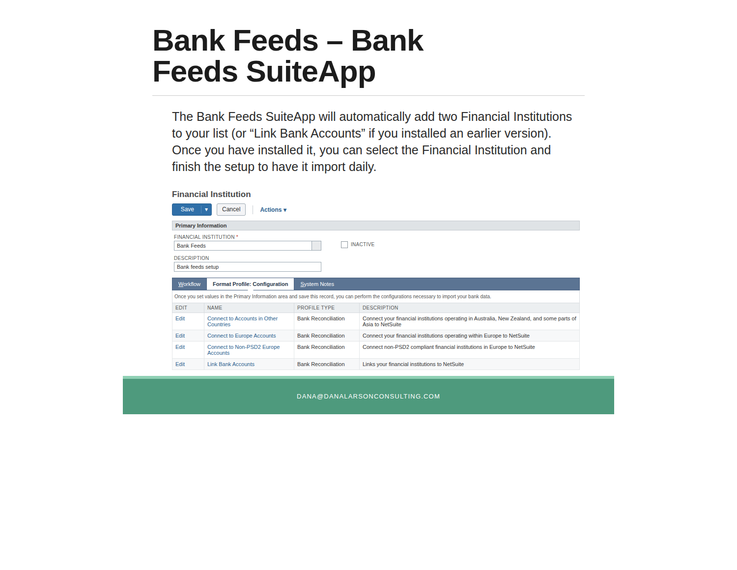Bank Feeds – Bank
Feeds SuiteApp
The Bank Feeds SuiteApp will automatically add two Financial Institutions to your list (or “Link Bank Accounts” if you installed an earlier version). Once you have installed it, you can select the Financial Institution and finish the setup to have it import daily.
Financial Institution
Save▾ Cancel Actions ▾
Primary Information
FINANCIAL INSTITUTION *
Bank Feeds
DESCRIPTION
Bank feeds setup
INACTIVE
Workflow
Format Profile: Configuration
System Notes
Once you set values in the Primary Information area and save this record, you can perform the configurations necessary to import your bank data.
| EDIT | NAME | PROFILE TYPE | DESCRIPTION |
| --- | --- | --- | --- |
| Edit | Connect to Accounts in Other Countries | Bank Reconciliation | Connect your financial institutions operating in Australia, New Zealand, and some parts of Asia to NetSuite |
| Edit | Connect to Europe Accounts | Bank Reconciliation | Connect your financial institutions operating within Europe to NetSuite |
| Edit | Connect to Non-PSD2 Europe Accounts | Bank Reconciliation | Connect non-PSD2 compliant financial institutions in Europe to NetSuite |
| Edit | Link Bank Accounts | Bank Reconciliation | Links your financial institutions to NetSuite |
DANA@DANALARSONCONSULTING.COM